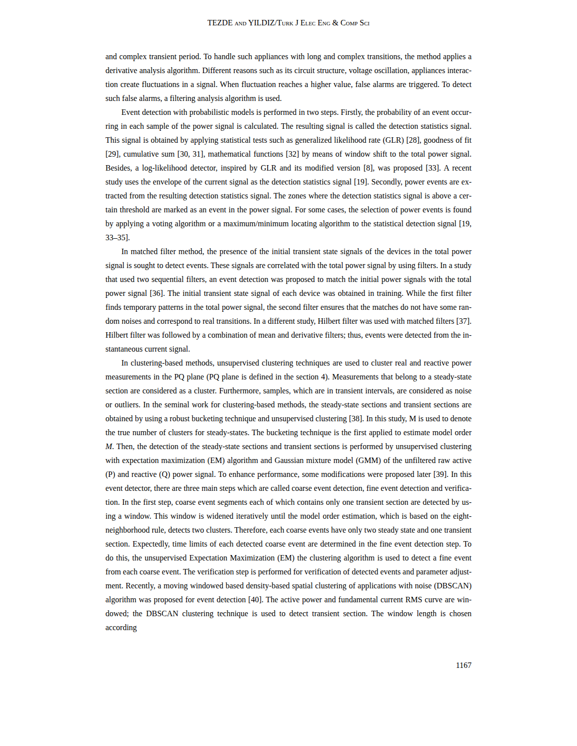TEZDE and YILDIZ/Turk J Elec Eng & Comp Sci
and complex transient period. To handle such appliances with long and complex transitions, the method applies a derivative analysis algorithm. Different reasons such as its circuit structure, voltage oscillation, appliances interaction create fluctuations in a signal. When fluctuation reaches a higher value, false alarms are triggered. To detect such false alarms, a filtering analysis algorithm is used.
Event detection with probabilistic models is performed in two steps. Firstly, the probability of an event occurring in each sample of the power signal is calculated. The resulting signal is called the detection statistics signal. This signal is obtained by applying statistical tests such as generalized likelihood rate (GLR) [28], goodness of fit [29], cumulative sum [30, 31], mathematical functions [32] by means of window shift to the total power signal. Besides, a log-likelihood detector, inspired by GLR and its modified version [8], was proposed [33]. A recent study uses the envelope of the current signal as the detection statistics signal [19]. Secondly, power events are extracted from the resulting detection statistics signal. The zones where the detection statistics signal is above a certain threshold are marked as an event in the power signal. For some cases, the selection of power events is found by applying a voting algorithm or a maximum/minimum locating algorithm to the statistical detection signal [19, 33–35].
In matched filter method, the presence of the initial transient state signals of the devices in the total power signal is sought to detect events. These signals are correlated with the total power signal by using filters. In a study that used two sequential filters, an event detection was proposed to match the initial power signals with the total power signal [36]. The initial transient state signal of each device was obtained in training. While the first filter finds temporary patterns in the total power signal, the second filter ensures that the matches do not have some random noises and correspond to real transitions. In a different study, Hilbert filter was used with matched filters [37]. Hilbert filter was followed by a combination of mean and derivative filters; thus, events were detected from the instantaneous current signal.
In clustering-based methods, unsupervised clustering techniques are used to cluster real and reactive power measurements in the PQ plane (PQ plane is defined in the section 4). Measurements that belong to a steady-state section are considered as a cluster. Furthermore, samples, which are in transient intervals, are considered as noise or outliers. In the seminal work for clustering-based methods, the steady-state sections and transient sections are obtained by using a robust bucketing technique and unsupervised clustering [38]. In this study, M is used to denote the true number of clusters for steady-states. The bucketing technique is the first applied to estimate model order M. Then, the detection of the steady-state sections and transient sections is performed by unsupervised clustering with expectation maximization (EM) algorithm and Gaussian mixture model (GMM) of the unfiltered raw active (P) and reactive (Q) power signal. To enhance performance, some modifications were proposed later [39]. In this event detector, there are three main steps which are called coarse event detection, fine event detection and verification. In the first step, coarse event segments each of which contains only one transient section are detected by using a window. This window is widened iteratively until the model order estimation, which is based on the eight-neighborhood rule, detects two clusters. Therefore, each coarse events have only two steady state and one transient section. Expectedly, time limits of each detected coarse event are determined in the fine event detection step. To do this, the unsupervised Expectation Maximization (EM) the clustering algorithm is used to detect a fine event from each coarse event. The verification step is performed for verification of detected events and parameter adjustment. Recently, a moving windowed based density-based spatial clustering of applications with noise (DBSCAN) algorithm was proposed for event detection [40]. The active power and fundamental current RMS curve are windowed; the DBSCAN clustering technique is used to detect transient section. The window length is chosen according
1167